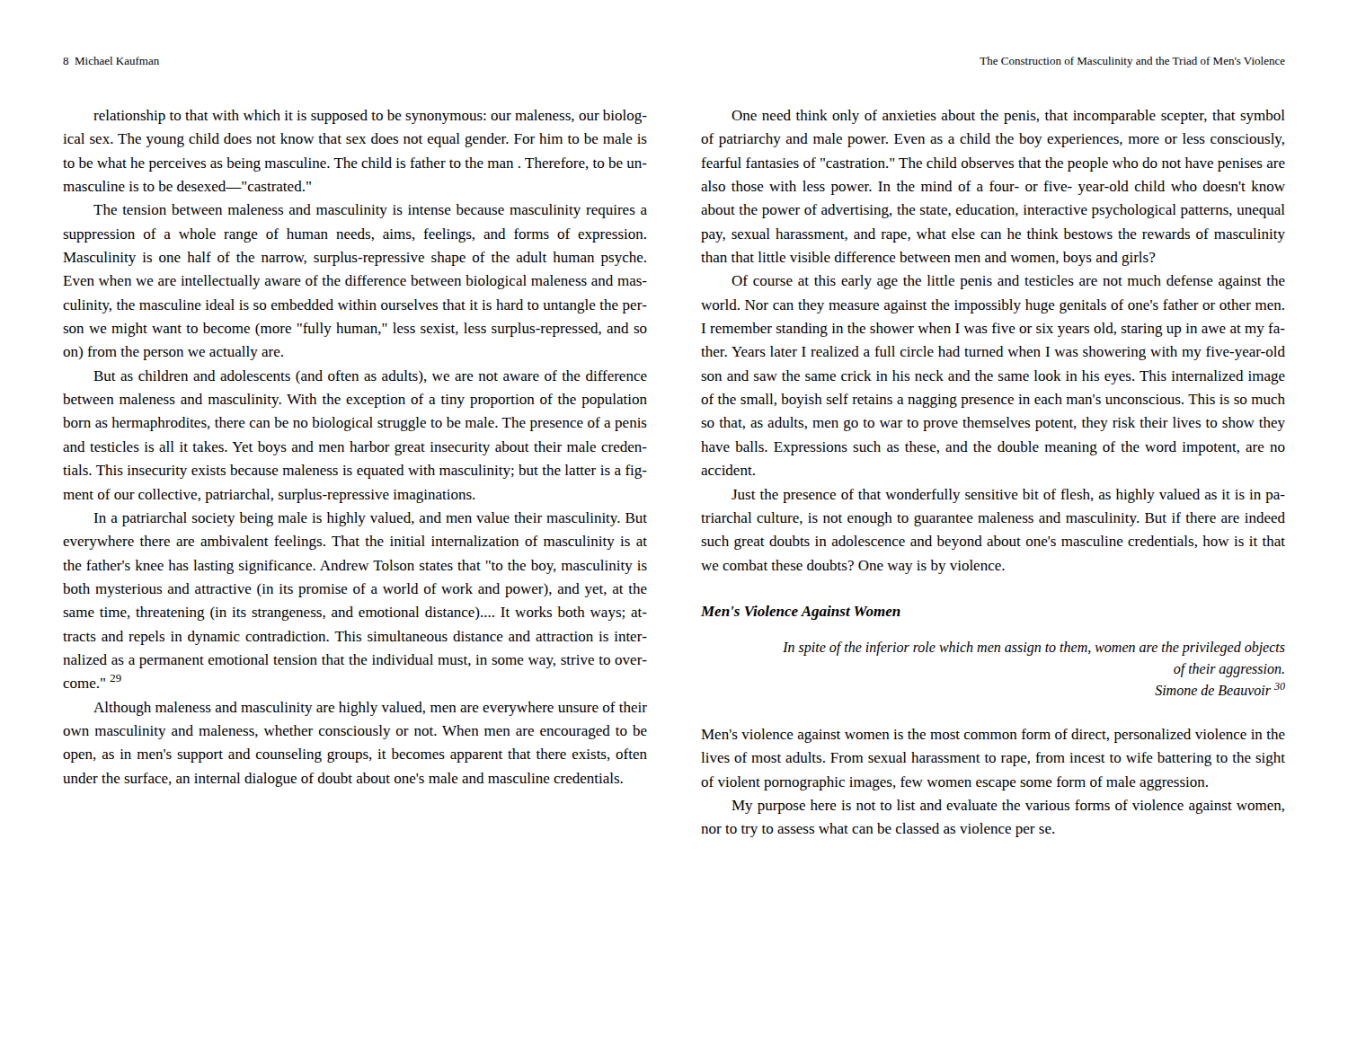8 Michael Kaufman
The Construction of Masculinity and the Triad of Men's Violence
relationship to that with which it is supposed to be synonymous: our maleness, our biological sex. The young child does not know that sex does not equal gender. For him to be male is to be what he perceives as being masculine. The child is father to the man . Therefore, to be unmasculine is to be desexed—"castrated."
The tension between maleness and masculinity is intense because masculinity requires a suppression of a whole range of human needs, aims, feelings, and forms of expression. Masculinity is one half of the narrow, surplus-repressive shape of the adult human psyche. Even when we are intellectually aware of the difference between biological maleness and masculinity, the masculine ideal is so embedded within ourselves that it is hard to untangle the person we might want to become (more "fully human," less sexist, less surplus-repressed, and so on) from the person we actually are.
But as children and adolescents (and often as adults), we are not aware of the difference between maleness and masculinity. With the exception of a tiny proportion of the population born as hermaphrodites, there can be no biological struggle to be male. The presence of a penis and testicles is all it takes. Yet boys and men harbor great insecurity about their male credentials. This insecurity exists because maleness is equated with masculinity; but the latter is a figment of our collective, patriarchal, surplus-repressive imaginations.
In a patriarchal society being male is highly valued, and men value their masculinity. But everywhere there are ambivalent feelings. That the initial internalization of masculinity is at the father's knee has lasting significance. Andrew Tolson states that "to the boy, masculinity is both mysterious and attractive (in its promise of a world of work and power), and yet, at the same time, threatening (in its strangeness, and emotional distance).... It works both ways; attracts and repels in dynamic contradiction. This simultaneous distance and attraction is internalized as a permanent emotional tension that the individual must, in some way, strive to overcome." 29
Although maleness and masculinity are highly valued, men are everywhere unsure of their own masculinity and maleness, whether consciously or not. When men are encouraged to be open, as in men's support and counseling groups, it becomes apparent that there exists, often under the surface, an internal dialogue of doubt about one's male and masculine credentials.
One need think only of anxieties about the penis, that incomparable scepter, that symbol of patriarchy and male power. Even as a child the boy experiences, more or less consciously, fearful fantasies of "castration." The child observes that the people who do not have penises are also those with less power. In the mind of a four- or five- year-old child who doesn't know about the power of advertising, the state, education, interactive psychological patterns, unequal pay, sexual harassment, and rape, what else can he think bestows the rewards of masculinity than that little visible difference between men and women, boys and girls?
Of course at this early age the little penis and testicles are not much defense against the world. Nor can they measure against the impossibly huge genitals of one's father or other men. I remember standing in the shower when I was five or six years old, staring up in awe at my father. Years later I realized a full circle had turned when I was showering with my five-year-old son and saw the same crick in his neck and the same look in his eyes. This internalized image of the small, boyish self retains a nagging presence in each man's unconscious. This is so much so that, as adults, men go to war to prove themselves potent, they risk their lives to show they have balls. Expressions such as these, and the double meaning of the word impotent, are no accident.
Just the presence of that wonderfully sensitive bit of flesh, as highly valued as it is in patriarchal culture, is not enough to guarantee maleness and masculinity. But if there are indeed such great doubts in adolescence and beyond about one's masculine credentials, how is it that we combat these doubts? One way is by violence.
Men's Violence Against Women
In spite of the inferior role which men assign to them, women are the privileged objects of their aggression. Simone de Beauvoir 30
Men's violence against women is the most common form of direct, personalized violence in the lives of most adults. From sexual harassment to rape, from incest to wife battering to the sight of violent pornographic images, few women escape some form of male aggression.
My purpose here is not to list and evaluate the various forms of violence against women, nor to try to assess what can be classed as violence per se.